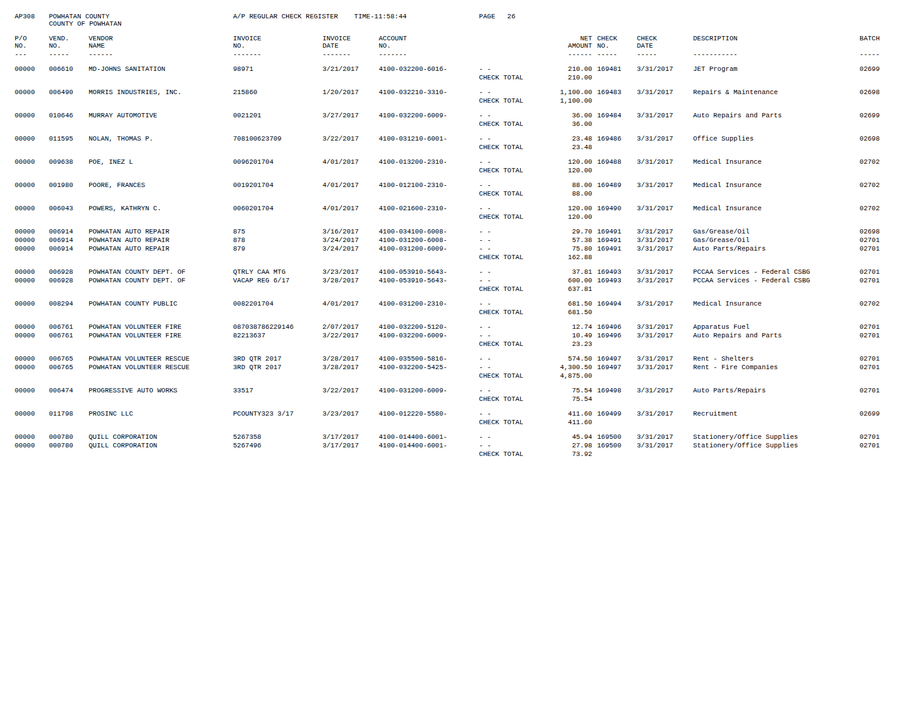| AP308 | POWHATAN COUNTY COUNTY OF POWHATAN | A/P REGULAR CHECK REGISTER TIME-11:58:44 | PAGE 26 | | | |
| P/O NO. | VEND. NO. | VENDOR NAME | INVOICE NO. | INVOICE DATE | ACCOUNT NO. | | NET AMOUNT | CHECK NO. | CHECK DATE | DESCRIPTION | BATCH |
| --- | ----- | ------ | ------- | ------- | ------- | | ------ | ----- | ----- | ----------- | ----- |
| 00000 | 006610 | MD-JOHNS SANITATION | 98971 | 3/21/2017 | 4100-032200-6016- | - - | 210.00 | 169481 | 3/31/2017 | JET Program | 02699 |
| | CHECK TOTAL | 210.00 | |
| 00000 | 006490 | MORRIS INDUSTRIES, INC. | 215860 | 1/20/2017 | 4100-032210-3310- | - - | 1,100.00 | 169483 | 3/31/2017 | Repairs & Maintenance | 02698 |
| | CHECK TOTAL | 1,100.00 | |
| 00000 | 010646 | MURRAY AUTOMOTIVE | 0021201 | 3/27/2017 | 4100-032200-6009- | - - | 36.00 | 169484 | 3/31/2017 | Auto Repairs and Parts | 02699 |
| | CHECK TOTAL | 36.00 | |
| 00000 | 011595 | NOLAN, THOMAS P. | 708100623709 | 3/22/2017 | 4100-031210-6001- | - - | 23.48 | 169486 | 3/31/2017 | Office Supplies | 02698 |
| | CHECK TOTAL | 23.48 | |
| 00000 | 009638 | POE, INEZ L | 0096201704 | 4/01/2017 | 4100-013200-2310- | - - | 120.00 | 169488 | 3/31/2017 | Medical Insurance | 02702 |
| | CHECK TOTAL | 120.00 | |
| 00000 | 001980 | POORE, FRANCES | 0019201704 | 4/01/2017 | 4100-012100-2310- | - - | 88.00 | 169489 | 3/31/2017 | Medical Insurance | 02702 |
| | CHECK TOTAL | 88.00 | |
| 00000 | 006043 | POWERS, KATHRYN C. | 0060201704 | 4/01/2017 | 4100-021600-2310- | - - | 120.00 | 169490 | 3/31/2017 | Medical Insurance | 02702 |
| | CHECK TOTAL | 120.00 | |
| 00000 | 006914 | POWHATAN AUTO REPAIR | 875 | 3/16/2017 | 4100-034100-6008- | - - | 29.70 | 169491 | 3/31/2017 | Gas/Grease/Oil | 02698 |
| 00000 | 006914 | POWHATAN AUTO REPAIR | 878 | 3/24/2017 | 4100-031200-6008- | - - | 57.38 | 169491 | 3/31/2017 | Gas/Grease/Oil | 02701 |
| 00000 | 006914 | POWHATAN AUTO REPAIR | 879 | 3/24/2017 | 4100-031200-6009- | - - | 75.80 | 169491 | 3/31/2017 | Auto Parts/Repairs | 02701 |
| | CHECK TOTAL | 162.88 | |
| 00000 | 006928 | POWHATAN COUNTY DEPT. OF | QTRLY CAA MTG | 3/23/2017 | 4100-053910-5643- | - - | 37.81 | 169493 | 3/31/2017 | PCCAA Services - Federal CSBG | 02701 |
| 00000 | 006928 | POWHATAN COUNTY DEPT. OF | VACAP REG 6/17 | 3/28/2017 | 4100-053910-5643- | - - | 600.00 | 169493 | 3/31/2017 | PCCAA Services - Federal CSBG | 02701 |
| | CHECK TOTAL | 637.81 | |
| 00000 | 008294 | POWHATAN COUNTY PUBLIC | 0082201704 | 4/01/2017 | 4100-031200-2310- | - - | 681.50 | 169494 | 3/31/2017 | Medical Insurance | 02702 |
| | CHECK TOTAL | 681.50 | |
| 00000 | 006761 | POWHATAN VOLUNTEER FIRE | 087038786229146 | 2/07/2017 | 4100-032200-5120- | - - | 12.74 | 169496 | 3/31/2017 | Apparatus Fuel | 02701 |
| 00000 | 006761 | POWHATAN VOLUNTEER FIRE | 82213637 | 3/22/2017 | 4100-032200-6009- | - - | 10.49 | 169496 | 3/31/2017 | Auto Repairs and Parts | 02701 |
| | CHECK TOTAL | 23.23 | |
| 00000 | 006765 | POWHATAN VOLUNTEER RESCUE | 3RD QTR 2017 | 3/28/2017 | 4100-035500-5816- | - - | 574.50 | 169497 | 3/31/2017 | Rent - Shelters | 02701 |
| 00000 | 006765 | POWHATAN VOLUNTEER RESCUE | 3RD QTR 2017 | 3/28/2017 | 4100-032200-5425- | - - | 4,300.50 | 169497 | 3/31/2017 | Rent - Fire Companies | 02701 |
| | CHECK TOTAL | 4,875.00 | |
| 00000 | 006474 | PROGRESSIVE AUTO WORKS | 33517 | 3/22/2017 | 4100-031200-6009- | - - | 75.54 | 169498 | 3/31/2017 | Auto Parts/Repairs | 02701 |
| | CHECK TOTAL | 75.54 | |
| 00000 | 011798 | PROSINC LLC | PCOUNTY323 3/17 | 3/23/2017 | 4100-012220-5580- | - - | 411.60 | 169499 | 3/31/2017 | Recruitment | 02699 |
| | CHECK TOTAL | 411.60 | |
| 00000 | 000780 | QUILL CORPORATION | 5267358 | 3/17/2017 | 4100-014400-6001- | - - | 45.94 | 169500 | 3/31/2017 | Stationery/Office Supplies | 02701 |
| 00000 | 000780 | QUILL CORPORATION | 5267496 | 3/17/2017 | 4100-014400-6001- | - - | 27.98 | 169500 | 3/31/2017 | Stationery/Office Supplies | 02701 |
| | CHECK TOTAL | 73.92 | |